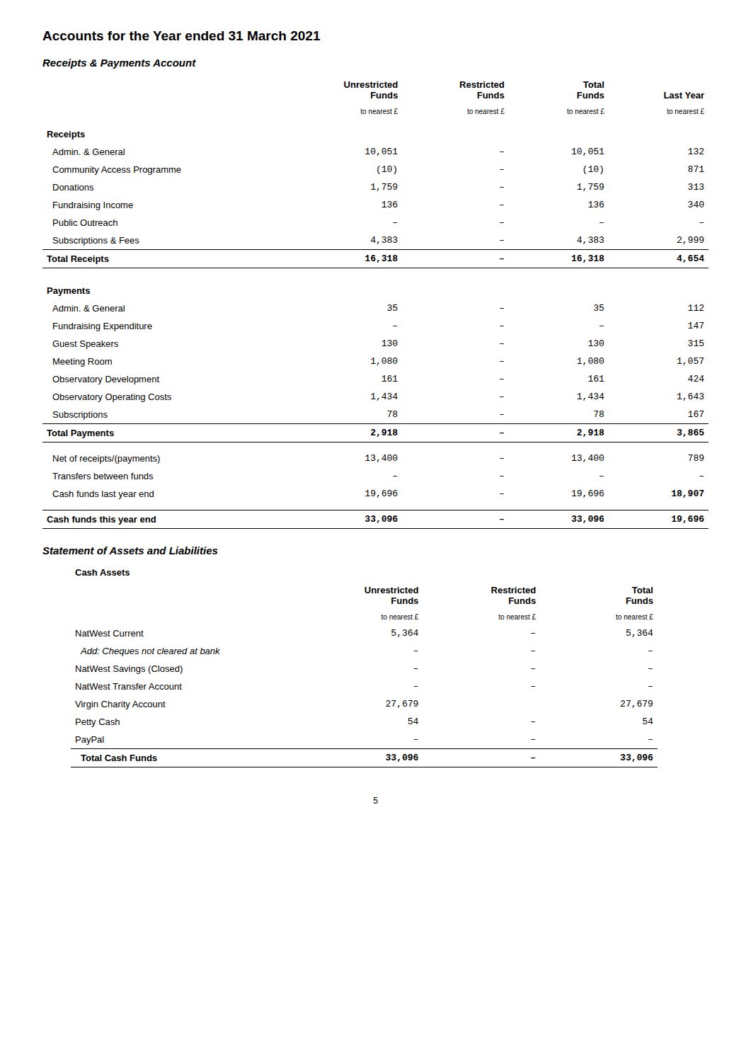Accounts for the Year ended 31 March 2021
Receipts & Payments Account
| | Unrestricted Funds | Restricted Funds | Total Funds | Last Year |
| | to nearest £ | to nearest £ | to nearest £ | to nearest £ |
| Receipts | | | | |
| Admin. & General | 10,051 | – | 10,051 | 132 |
| Community Access Programme | (10) | – | (10) | 871 |
| Donations | 1,759 | – | 1,759 | 313 |
| Fundraising Income | 136 | – | 136 | 340 |
| Public Outreach | – | – | – | – |
| Subscriptions & Fees | 4,383 | – | 4,383 | 2,999 |
| Total Receipts | 16,318 | – | 16,318 | 4,654 |
| Payments | | | | |
| Admin. & General | 35 | – | 35 | 112 |
| Fundraising Expenditure | – | – | – | 147 |
| Guest Speakers | 130 | – | 130 | 315 |
| Meeting Room | 1,080 | – | 1,080 | 1,057 |
| Observatory Development | 161 | – | 161 | 424 |
| Observatory Operating Costs | 1,434 | – | 1,434 | 1,643 |
| Subscriptions | 78 | – | 78 | 167 |
| Total Payments | 2,918 | – | 2,918 | 3,865 |
| Net of receipts/(payments) | 13,400 | – | 13,400 | 789 |
| Transfers between funds | – | – | – | – |
| Cash funds last year end | 19,696 | – | 19,696 | 18,907 |
| Cash funds this year end | 33,096 | – | 33,096 | 19,696 |
Statement of Assets and Liabilities
| Cash Assets | | | |
| | Unrestricted Funds | Restricted Funds | Total Funds |
| | to nearest £ | to nearest £ | to nearest £ |
| NatWest Current | 5,364 | – | 5,364 |
| Add: Cheques not cleared at bank | – | – | – |
| NatWest Savings (Closed) | – | – | – |
| NatWest Transfer Account | – | – | – |
| Virgin Charity Account | 27,679 | | 27,679 |
| Petty Cash | 54 | – | 54 |
| PayPal | – | – | – |
| Total Cash Funds | 33,096 | – | 33,096 |
5